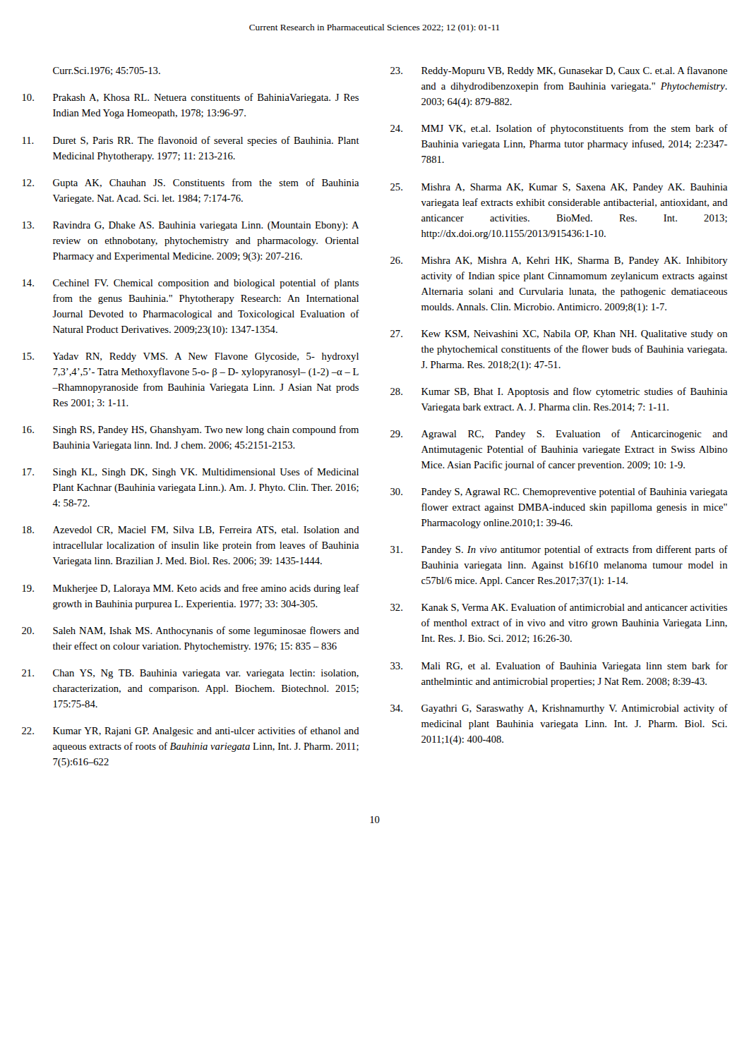Current Research in Pharmaceutical Sciences 2022; 12 (01): 01-11
Curr.Sci.1976; 45:705-13.
10. Prakash A, Khosa RL. Netuera constituents of BahiniaVariegata. J Res Indian Med Yoga Homeopath, 1978; 13:96-97.
11. Duret S, Paris RR. The flavonoid of several species of Bauhinia. Plant Medicinal Phytotherapy. 1977; 11: 213-216.
12. Gupta AK, Chauhan JS. Constituents from the stem of Bauhinia Variegate. Nat. Acad. Sci. let. 1984; 7:174-76.
13. Ravindra G, Dhake AS. Bauhinia variegata Linn. (Mountain Ebony): A review on ethnobotany, phytochemistry and pharmacology. Oriental Pharmacy and Experimental Medicine. 2009; 9(3): 207-216.
14. Cechinel FV. Chemical composition and biological potential of plants from the genus Bauhinia." Phytotherapy Research: An International Journal Devoted to Pharmacological and Toxicological Evaluation of Natural Product Derivatives. 2009;23(10): 1347-1354.
15. Yadav RN, Reddy VMS. A New Flavone Glycoside, 5- hydroxyl 7,3’,4’,5’- Tatra Methoxyflavone 5-o- β – D- xylopyranosyl– (1-2) –α – L –Rhamnopyranoside from Bauhinia Variegata Linn. J Asian Nat prods Res 2001; 3: 1-11.
16. Singh RS, Pandey HS, Ghanshyam. Two new long chain compound from Bauhinia Variegata linn. Ind. J chem. 2006; 45:2151-2153.
17. Singh KL, Singh DK, Singh VK. Multidimensional Uses of Medicinal Plant Kachnar (Bauhinia variegata Linn.). Am. J. Phyto. Clin. Ther. 2016; 4: 58-72.
18. Azevedol CR, Maciel FM, Silva LB, Ferreira ATS, etal. Isolation and intracellular localization of insulin like protein from leaves of Bauhinia Variegata linn. Brazilian J. Med. Biol. Res. 2006; 39: 1435-1444.
19. Mukherjee D, Laloraya MM. Keto acids and free amino acids during leaf growth in Bauhinia purpurea L. Experientia. 1977; 33: 304-305.
20. Saleh NAM, Ishak MS. Anthocynanis of some leguminosae flowers and their effect on colour variation. Phytochemistry. 1976; 15: 835 – 836
21. Chan YS, Ng TB. Bauhinia variegata var. variegata lectin: isolation, characterization, and comparison. Appl. Biochem. Biotechnol. 2015; 175:75-84.
22. Kumar YR, Rajani GP. Analgesic and anti-ulcer activities of ethanol and aqueous extracts of roots of Bauhinia variegata Linn, Int. J. Pharm. 2011; 7(5):616–622
23. Reddy-Mopuru VB, Reddy MK, Gunasekar D, Caux C. et.al. A flavanone and a dihydrodibenzoxepin from Bauhinia variegata." Phytochemistry. 2003; 64(4): 879-882.
24. MMJ VK, et.al. Isolation of phytoconstituents from the stem bark of Bauhinia variegata Linn, Pharma tutor pharmacy infused, 2014; 2:2347-7881.
25. Mishra A, Sharma AK, Kumar S, Saxena AK, Pandey AK. Bauhinia variegata leaf extracts exhibit considerable antibacterial, antioxidant, and anticancer activities. BioMed. Res. Int. 2013; http://dx.doi.org/10.1155/2013/915436:1-10.
26. Mishra AK, Mishra A, Kehri HK, Sharma B, Pandey AK. Inhibitory activity of Indian spice plant Cinnamomum zeylanicum extracts against Alternaria solani and Curvularia lunata, the pathogenic dematiaceous moulds. Annals. Clin. Microbio. Antimicro. 2009;8(1): 1-7.
27. Kew KSM, Neivashini XC, Nabila OP, Khan NH. Qualitative study on the phytochemical constituents of the flower buds of Bauhinia variegata. J. Pharma. Res. 2018;2(1): 47-51.
28. Kumar SB, Bhat I. Apoptosis and flow cytometric studies of Bauhinia Variegata bark extract. A. J. Pharma clin. Res.2014; 7: 1-11.
29. Agrawal RC, Pandey S. Evaluation of Anticarcinogenic and Antimutagenic Potential of Bauhinia variegate Extract in Swiss Albino Mice. Asian Pacific journal of cancer prevention. 2009; 10: 1-9.
30. Pandey S, Agrawal RC. Chemopreventive potential of Bauhinia variegata flower extract against DMBA-induced skin papilloma genesis in mice" Pharmacology online.2010;1: 39-46.
31. Pandey S. In vivo antitumor potential of extracts from different parts of Bauhinia variegata linn. Against b16f10 melanoma tumour model in c57bl/6 mice. Appl. Cancer Res.2017;37(1): 1-14.
32. Kanak S, Verma AK. Evaluation of antimicrobial and anticancer activities of menthol extract of in vivo and vitro grown Bauhinia Variegata Linn, Int. Res. J. Bio. Sci. 2012; 16:26-30.
33. Mali RG, et al. Evaluation of Bauhinia Variegata linn stem bark for anthelmintic and antimicrobial properties; J Nat Rem. 2008; 8:39-43.
34. Gayathri G, Saraswathy A, Krishnamurthy V. Antimicrobial activity of medicinal plant Bauhinia variegata Linn. Int. J. Pharm. Biol. Sci. 2011;1(4): 400-408.
10